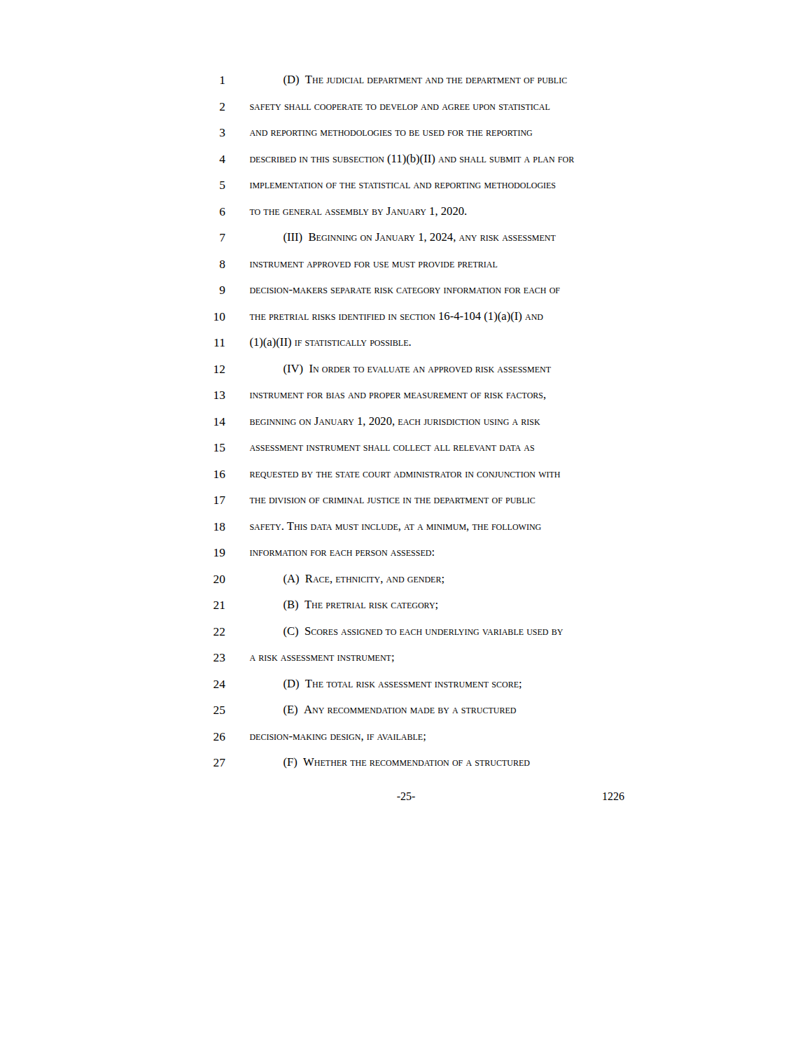| 1 | (D) The judicial department and the department of public |
| 2 | safety shall cooperate to develop and agree upon statistical |
| 3 | and reporting methodologies to be used for the reporting |
| 4 | described in this subsection (11)(b)(II) and shall submit a plan for |
| 5 | implementation of the statistical and reporting methodologies |
| 6 | to the general assembly by January 1, 2020. |
| 7 | (III) Beginning on January 1, 2024, any risk assessment |
| 8 | instrument approved for use must provide pretrial |
| 9 | decision-makers separate risk category information for each of |
| 10 | the pretrial risks identified in section 16-4-104 (1)(a)(I) and |
| 11 | (1)(a)(II) if statistically possible. |
| 12 | (IV) In order to evaluate an approved risk assessment |
| 13 | instrument for bias and proper measurement of risk factors, |
| 14 | beginning on January 1, 2020, each jurisdiction using a risk |
| 15 | assessment instrument shall collect all relevant data as |
| 16 | requested by the state court administrator in conjunction with |
| 17 | the division of criminal justice in the department of public |
| 18 | safety. This data must include, at a minimum, the following |
| 19 | information for each person assessed: |
| 20 | (A) Race, ethnicity, and gender; |
| 21 | (B) The pretrial risk category; |
| 22 | (C) Scores assigned to each underlying variable used by |
| 23 | a risk assessment instrument; |
| 24 | (D) The total risk assessment instrument score; |
| 25 | (E) Any recommendation made by a structured |
| 26 | decision-making design, if available; |
| 27 | (F) Whether the recommendation of a structured |
-25-
1226